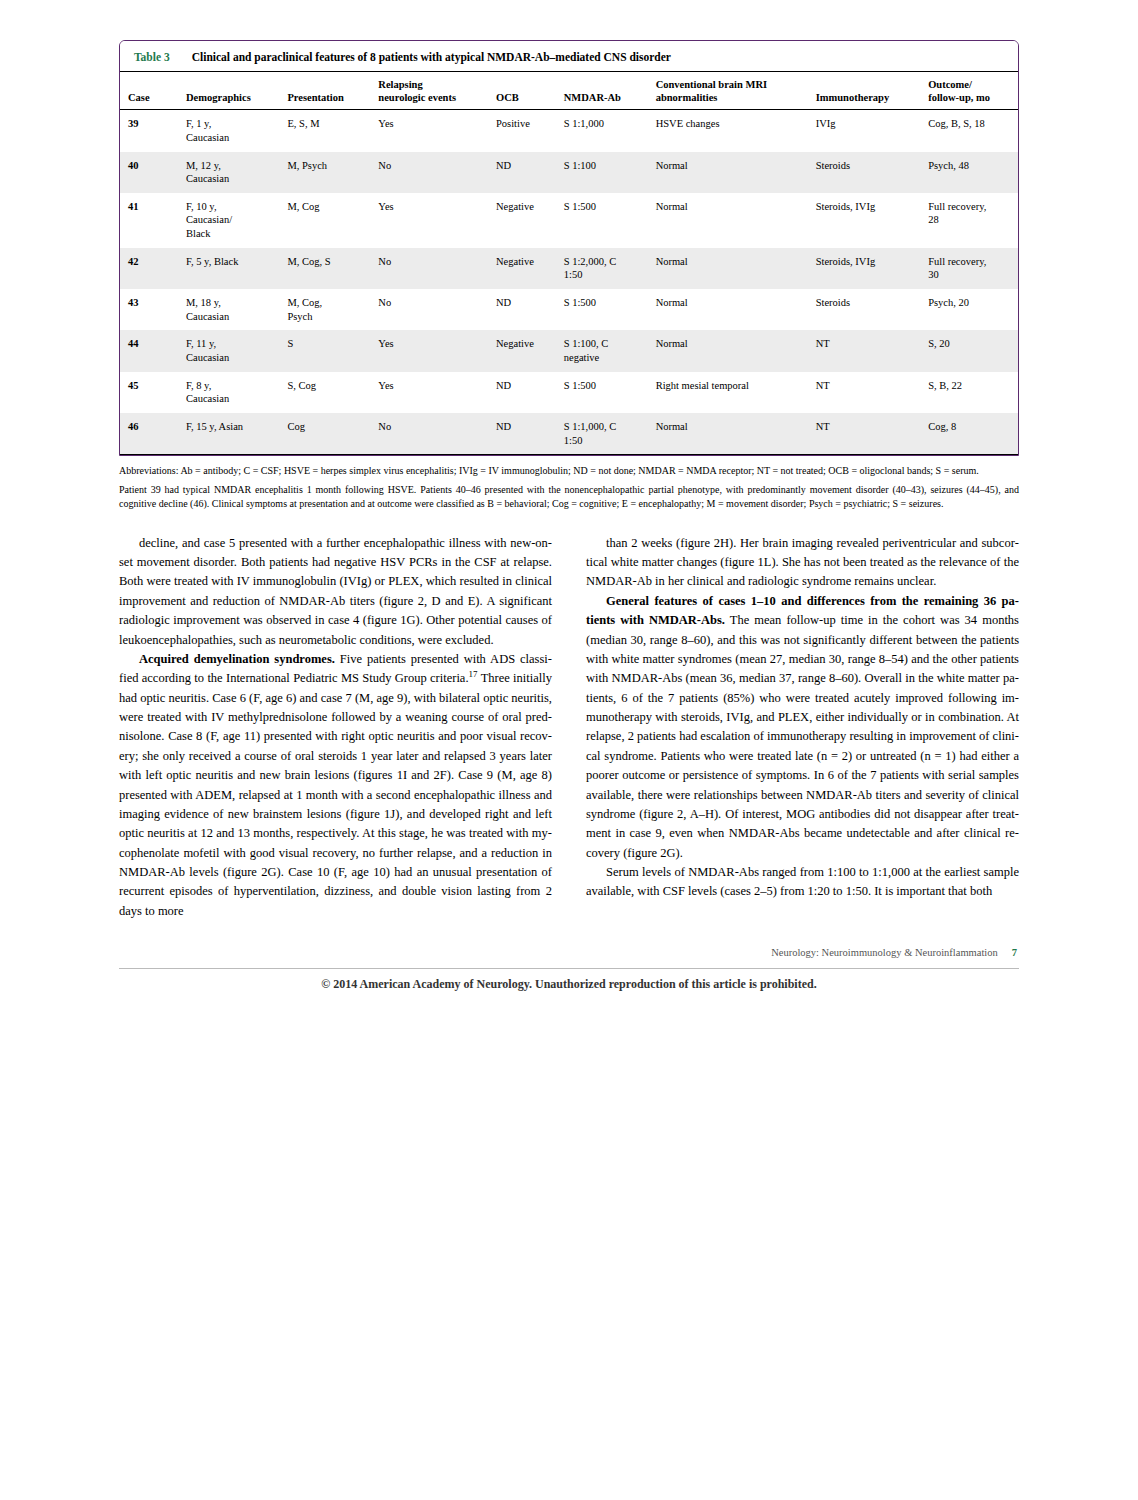Table 3 Clinical and paraclinical features of 8 patients with atypical NMDAR-Ab–mediated CNS disorder
| Case | Demographics | Presentation | Relapsing neurologic events | OCB | NMDAR-Ab | Conventional brain MRI abnormalities | Immunotherapy | Outcome/ follow-up, mo |
| --- | --- | --- | --- | --- | --- | --- | --- | --- |
| 39 | F, 1 y, Caucasian | E, S, M | Yes | Positive | S 1:1,000 | HSVE changes | IVIg | Cog, B, S, 18 |
| 40 | M, 12 y, Caucasian | M, Psych | No | ND | S 1:100 | Normal | Steroids | Psych, 48 |
| 41 | F, 10 y, Caucasian/ Black | M, Cog | Yes | Negative | S 1:500 | Normal | Steroids, IVIg | Full recovery, 28 |
| 42 | F, 5 y, Black | M, Cog, S | No | Negative | S 1:2,000, C 1:50 | Normal | Steroids, IVIg | Full recovery, 30 |
| 43 | M, 18 y, Caucasian | M, Cog, Psych | No | ND | S 1:500 | Normal | Steroids | Psych, 20 |
| 44 | F, 11 y, Caucasian | S | Yes | Negative | S 1:100, C negative | Normal | NT | S, 20 |
| 45 | F, 8 y, Caucasian | S, Cog | Yes | ND | S 1:500 | Right mesial temporal | NT | S, B, 22 |
| 46 | F, 15 y, Asian | Cog | No | ND | S 1:1,000, C 1:50 | Normal | NT | Cog, 8 |
Abbreviations: Ab = antibody; C = CSF; HSVE = herpes simplex virus encephalitis; IVIg = IV immunoglobulin; ND = not done; NMDAR = NMDA receptor; NT = not treated; OCB = oligoclonal bands; S = serum.
Patient 39 had typical NMDAR encephalitis 1 month following HSVE. Patients 40–46 presented with the nonencephalopathic partial phenotype, with predominantly movement disorder (40–43), seizures (44–45), and cognitive decline (46). Clinical symptoms at presentation and at outcome were classified as B = behavioral; Cog = cognitive; E = encephalopathy; M = movement disorder; Psych = psychiatric; S = seizures.
decline, and case 5 presented with a further encephalopathic illness with new-onset movement disorder. Both patients had negative HSV PCRs in the CSF at relapse. Both were treated with IV immunoglobulin (IVIg) or PLEX, which resulted in clinical improvement and reduction of NMDAR-Ab titers (figure 2, D and E). A significant radiologic improvement was observed in case 4 (figure 1G). Other potential causes of leukoencephalopathies, such as neurometabolic conditions, were excluded.
Acquired demyelination syndromes. Five patients presented with ADS classified according to the International Pediatric MS Study Group criteria.17 Three initially had optic neuritis. Case 6 (F, age 6) and case 7 (M, age 9), with bilateral optic neuritis, were treated with IV methylprednisolone followed by a weaning course of oral prednisolone. Case 8 (F, age 11) presented with right optic neuritis and poor visual recovery; she only received a course of oral steroids 1 year later and relapsed 3 years later with left optic neuritis and new brain lesions (figures 1I and 2F). Case 9 (M, age 8) presented with ADEM, relapsed at 1 month with a second encephalopathic illness and imaging evidence of new brainstem lesions (figure 1J), and developed right and left optic neuritis at 12 and 13 months, respectively. At this stage, he was treated with mycophenolate mofetil with good visual recovery, no further relapse, and a reduction in NMDAR-Ab levels (figure 2G). Case 10 (F, age 10) had an unusual presentation of recurrent episodes of hyperventilation, dizziness, and double vision lasting from 2 days to more
than 2 weeks (figure 2H). Her brain imaging revealed periventricular and subcortical white matter changes (figure 1L). She has not been treated as the relevance of the NMDAR-Ab in her clinical and radiologic syndrome remains unclear.
General features of cases 1–10 and differences from the remaining 36 patients with NMDAR-Abs. The mean follow-up time in the cohort was 34 months (median 30, range 8–60), and this was not significantly different between the patients with white matter syndromes (mean 27, median 30, range 8–54) and the other patients with NMDAR-Abs (mean 36, median 37, range 8–60). Overall in the white matter patients, 6 of the 7 patients (85%) who were treated acutely improved following immunotherapy with steroids, IVIg, and PLEX, either individually or in combination. At relapse, 2 patients had escalation of immunotherapy resulting in improvement of clinical syndrome. Patients who were treated late (n = 2) or untreated (n = 1) had either a poorer outcome or persistence of symptoms. In 6 of the 7 patients with serial samples available, there were relationships between NMDAR-Ab titers and severity of clinical syndrome (figure 2, A–H). Of interest, MOG antibodies did not disappear after treatment in case 9, even when NMDAR-Abs became undetectable and after clinical recovery (figure 2G).
Serum levels of NMDAR-Abs ranged from 1:100 to 1:1,000 at the earliest sample available, with CSF levels (cases 2–5) from 1:20 to 1:50. It is important that both
Neurology: Neuroimmunology & Neuroinflammation7
© 2014 American Academy of Neurology. Unauthorized reproduction of this article is prohibited.